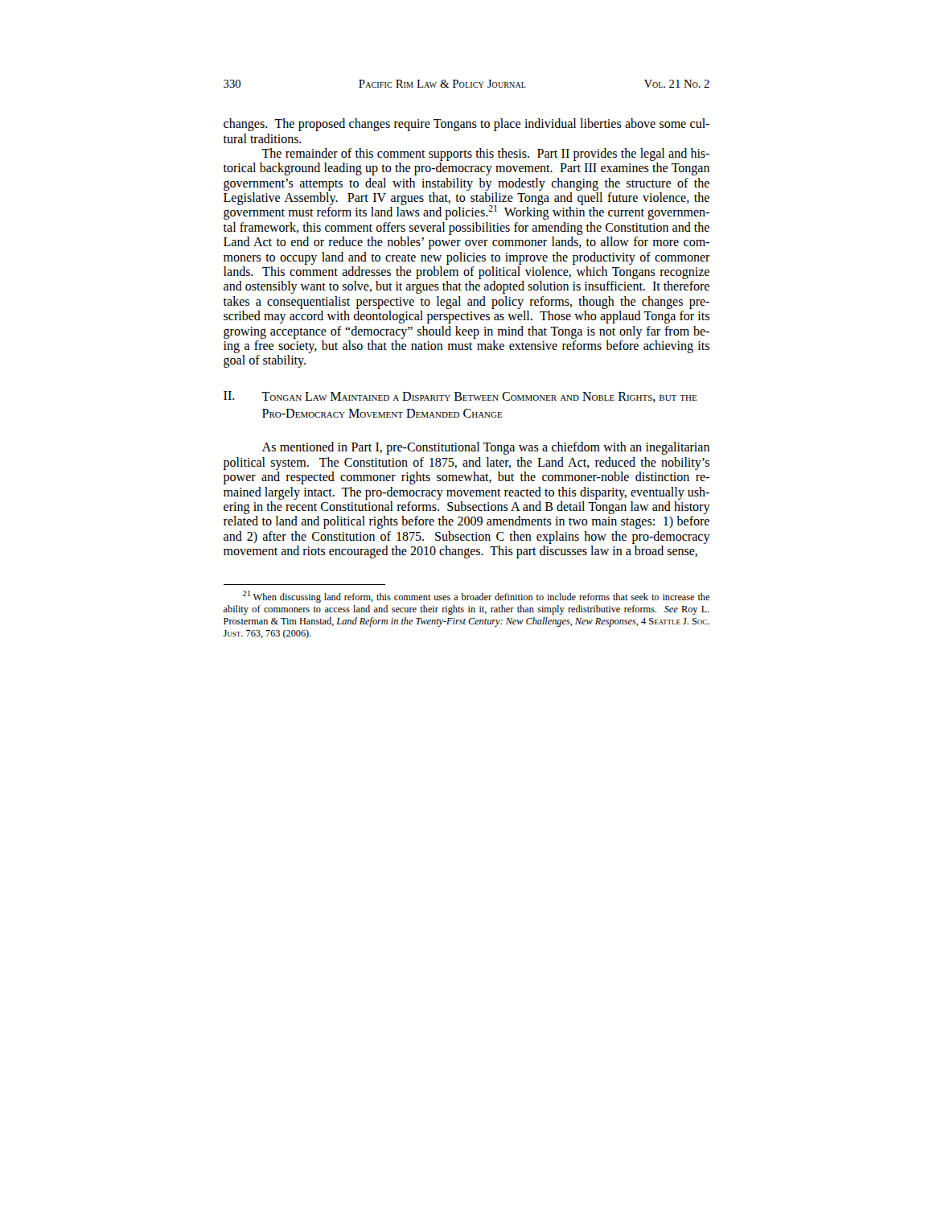330 Pacific Rim Law & Policy Journal Vol. 21 No. 2
changes. The proposed changes require Tongans to place individual liberties above some cultural traditions.
The remainder of this comment supports this thesis. Part II provides the legal and historical background leading up to the pro-democracy movement. Part III examines the Tongan government’s attempts to deal with instability by modestly changing the structure of the Legislative Assembly. Part IV argues that, to stabilize Tonga and quell future violence, the government must reform its land laws and policies.21 Working within the current governmental framework, this comment offers several possibilities for amending the Constitution and the Land Act to end or reduce the nobles’ power over commoner lands, to allow for more commoners to occupy land and to create new policies to improve the productivity of commoner lands. This comment addresses the problem of political violence, which Tongans recognize and ostensibly want to solve, but it argues that the adopted solution is insufficient. It therefore takes a consequentialist perspective to legal and policy reforms, though the changes prescribed may accord with deontological perspectives as well. Those who applaud Tonga for its growing acceptance of “democracy” should keep in mind that Tonga is not only far from being a free society, but also that the nation must make extensive reforms before achieving its goal of stability.
II. Tongan Law Maintained a Disparity Between Commoner and Noble Rights, but the Pro-Democracy Movement Demanded Change
As mentioned in Part I, pre-Constitutional Tonga was a chiefdom with an inegalitarian political system. The Constitution of 1875, and later, the Land Act, reduced the nobility’s power and respected commoner rights somewhat, but the commoner-noble distinction remained largely intact. The pro-democracy movement reacted to this disparity, eventually ushering in the recent Constitutional reforms. Subsections A and B detail Tongan law and history related to land and political rights before the 2009 amendments in two main stages: 1) before and 2) after the Constitution of 1875. Subsection C then explains how the pro-democracy movement and riots encouraged the 2010 changes. This part discusses law in a broad sense,
21 When discussing land reform, this comment uses a broader definition to include reforms that seek to increase the ability of commoners to access land and secure their rights in it, rather than simply redistributive reforms. See Roy L. Prosterman & Tim Hanstad, Land Reform in the Twenty-First Century: New Challenges, New Responses, 4 Seattle J. Soc. Just. 763, 763 (2006).